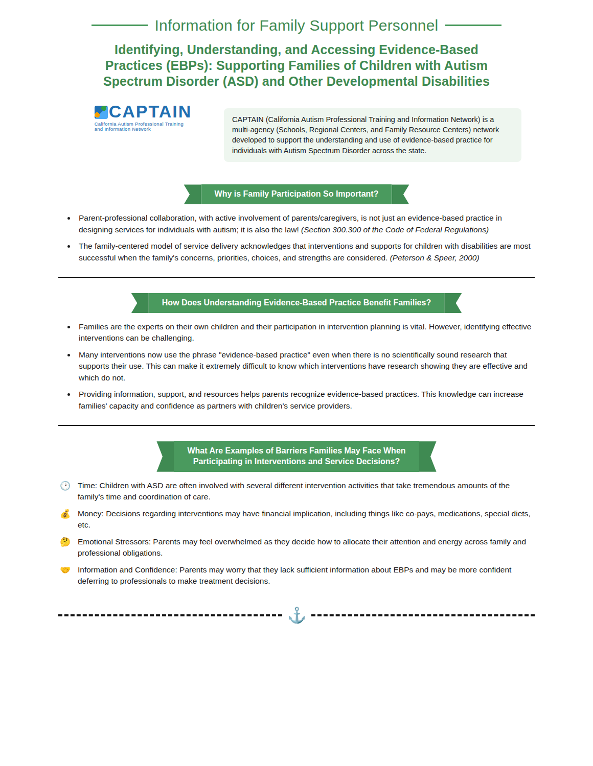Information for Family Support Personnel
Identifying, Understanding, and Accessing Evidence-Based
Practices (EBPs): Supporting Families of Children with Autism
Spectrum Disorder (ASD) and Other Developmental Disabilities
CAPTAIN
California Autism Professional Training
and Information Network
CAPTAIN (California Autism Professional Training and Information Network) is a multi-agency (Schools, Regional Centers, and Family Resource Centers) network developed to support the understanding and use of evidence-based practice for individuals with Autism Spectrum Disorder across the state.
Why is Family Participation So Important?
Parent-professional collaboration, with active involvement of parents/caregivers, is not just an evidence-based practice in designing services for individuals with autism; it is also the law! (Section 300.300 of the Code of Federal Regulations)
The family-centered model of service delivery acknowledges that interventions and supports for children with disabilities are most successful when the family's concerns, priorities, choices, and strengths are considered. (Peterson & Speer, 2000)
How Does Understanding Evidence-Based Practice Benefit Families?
Families are the experts on their own children and their participation in intervention planning is vital. However, identifying effective interventions can be challenging.
Many interventions now use the phrase "evidence-based practice" even when there is no scientifically sound research that supports their use. This can make it extremely difficult to know which interventions have research showing they are effective and which do not.
Providing information, support, and resources helps parents recognize evidence-based practices. This knowledge can increase families' capacity and confidence as partners with children's service providers.
What Are Examples of Barriers Families May Face When
Participating in Interventions and Service Decisions?
🕑 Time: Children with ASD are often involved with several different intervention activities that take tremendous amounts of the family's time and coordination of care.
💰 Money: Decisions regarding interventions may have financial implication, including things like co-pays, medications, special diets, etc.
🤔 Emotional Stressors: Parents may feel overwhelmed as they decide how to allocate their attention and energy across family and professional obligations.
🤝 Information and Confidence: Parents may worry that they lack sufficient information about EBPs and may be more confident deferring to professionals to make treatment decisions.
⚓